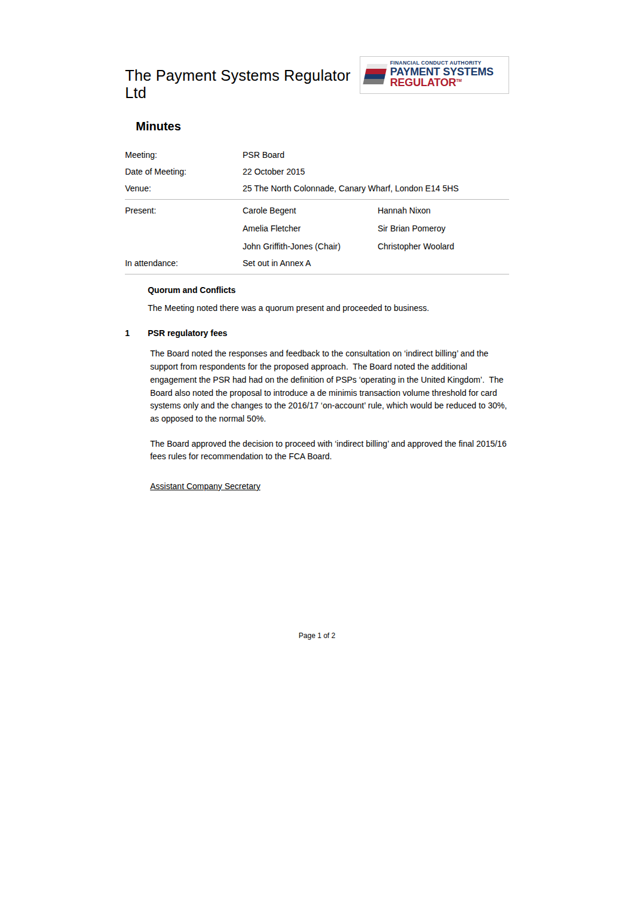The Payment Systems Regulator Ltd
FINANCIAL CONDUCT AUTHORITY
PAYMENT SYSTEMS
REGULATORTM
Minutes
| Meeting: | PSR Board |
| Date of Meeting: | 22 October 2015 |
| Venue: | 25 The North Colonnade, Canary Wharf, London E14 5HS |
| Present: | Carole Begent Hannah Nixon Amelia Fletcher Sir Brian Pomeroy John Griffith-Jones (Chair) Christopher Woolard |
| In attendance: | Set out in Annex A |
Quorum and Conflicts
The Meeting noted there was a quorum present and proceeded to business.
1 PSR regulatory fees
The Board noted the responses and feedback to the consultation on ‘indirect billing’ and the support from respondents for the proposed approach. The Board noted the additional engagement the PSR had had on the definition of PSPs ‘operating in the United Kingdom’. The Board also noted the proposal to introduce a de minimis transaction volume threshold for card systems only and the changes to the 2016/17 ‘on-account’ rule, which would be reduced to 30%, as opposed to the normal 50%.
The Board approved the decision to proceed with ‘indirect billing’ and approved the final 2015/16 fees rules for recommendation to the FCA Board.
Assistant Company Secretary
Page 1 of 2